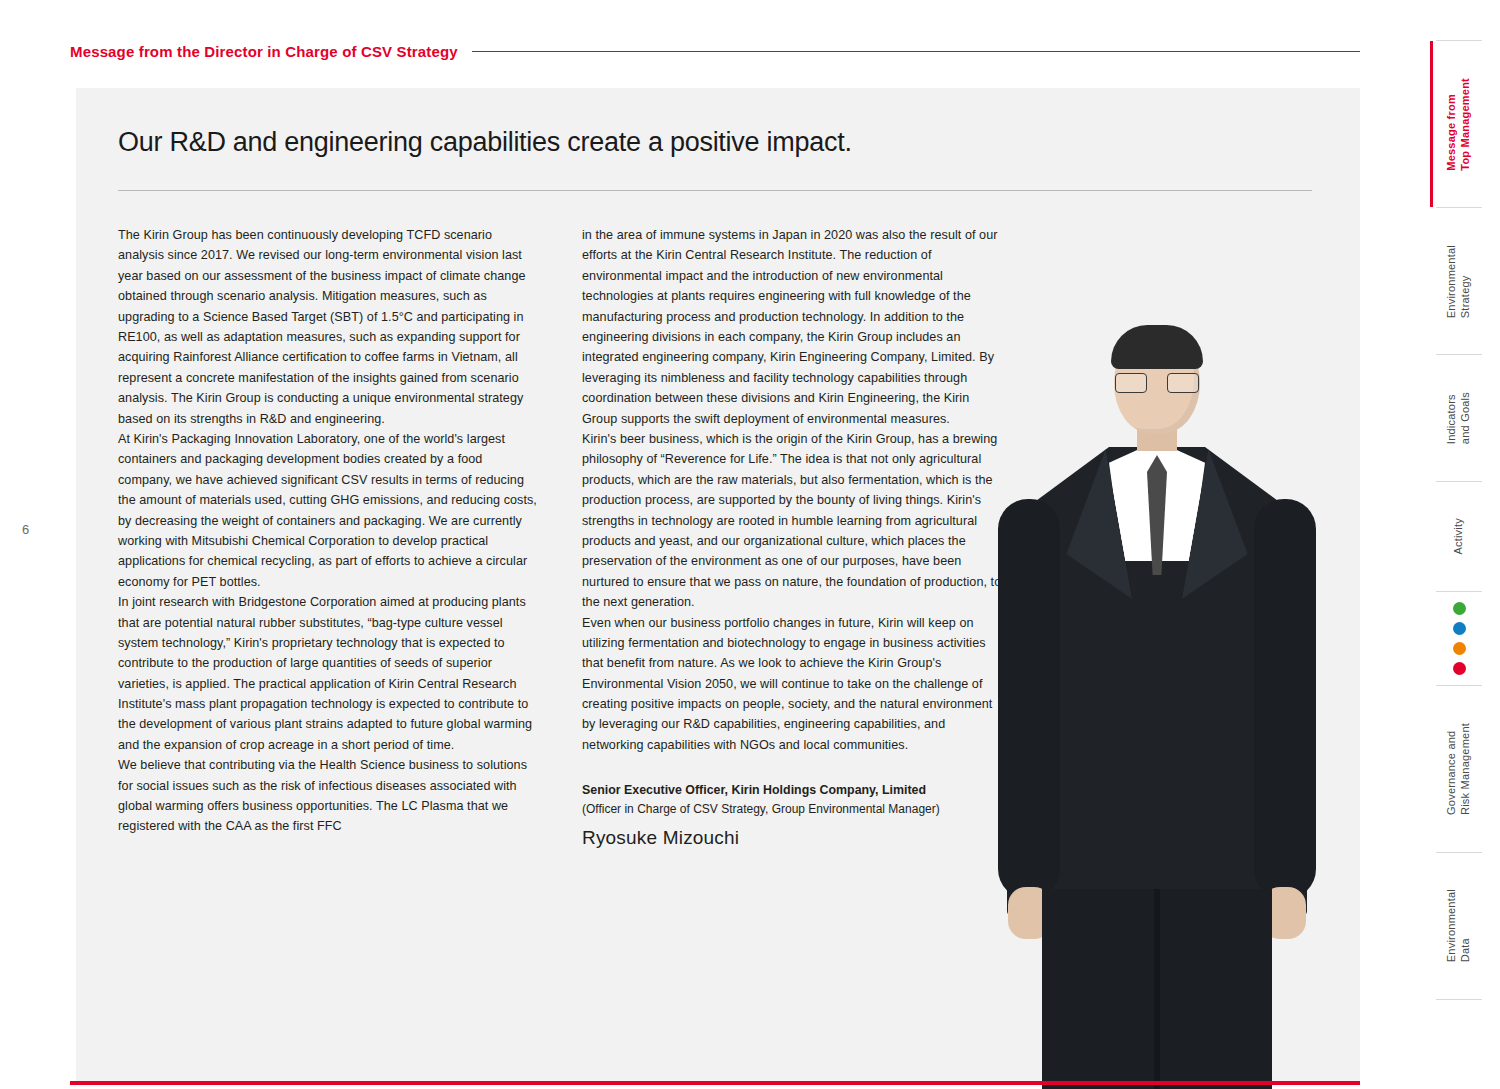6
Message from the Director in Charge of CSV Strategy
Our R&D and engineering capabilities create a positive impact.
The Kirin Group has been continuously developing TCFD scenario analysis since 2017. We revised our long-term environmental vision last year based on our assessment of the business impact of climate change obtained through scenario analysis. Mitigation measures, such as upgrading to a Science Based Target (SBT) of 1.5°C and participating in RE100, as well as adaptation measures, such as expanding support for acquiring Rainforest Alliance certification to coffee farms in Vietnam, all represent a concrete manifestation of the insights gained from scenario analysis. The Kirin Group is conducting a unique environmental strategy based on its strengths in R&D and engineering.
At Kirin's Packaging Innovation Laboratory, one of the world's largest containers and packaging development bodies created by a food company, we have achieved significant CSV results in terms of reducing the amount of materials used, cutting GHG emissions, and reducing costs, by decreasing the weight of containers and packaging. We are currently working with Mitsubishi Chemical Corporation to develop practical applications for chemical recycling, as part of efforts to achieve a circular economy for PET bottles.
In joint research with Bridgestone Corporation aimed at producing plants that are potential natural rubber substitutes, “bag-type culture vessel system technology,” Kirin's proprietary technology that is expected to contribute to the production of large quantities of seeds of superior varieties, is applied. The practical application of Kirin Central Research Institute's mass plant propagation technology is expected to contribute to the development of various plant strains adapted to future global warming and the expansion of crop acreage in a short period of time.
We believe that contributing via the Health Science business to solutions for social issues such as the risk of infectious diseases associated with global warming offers business opportunities. The LC Plasma that we registered with the CAA as the first FFC
in the area of immune systems in Japan in 2020 was also the result of our efforts at the Kirin Central Research Institute. The reduction of environmental impact and the introduction of new environmental technologies at plants requires engineering with full knowledge of the manufacturing process and production technology. In addition to the engineering divisions in each company, the Kirin Group includes an integrated engineering company, Kirin Engineering Company, Limited. By leveraging its nimbleness and facility technology capabilities through coordination between these divisions and Kirin Engineering, the Kirin Group supports the swift deployment of environmental measures.
Kirin's beer business, which is the origin of the Kirin Group, has a brewing philosophy of “Reverence for Life.” The idea is that not only agricultural products, which are the raw materials, but also fermentation, which is the production process, are supported by the bounty of living things. Kirin's strengths in technology are rooted in humble learning from agricultural products and yeast, and our organizational culture, which places the preservation of the environment as one of our purposes, have been nurtured to ensure that we pass on nature, the foundation of production, to the next generation.
Even when our business portfolio changes in future, Kirin will keep on utilizing fermentation and biotechnology to engage in business activities that benefit from nature. As we look to achieve the Kirin Group's Environmental Vision 2050, we will continue to take on the challenge of creating positive impacts on people, society, and the natural environment by leveraging our R&D capabilities, engineering capabilities, and networking capabilities with NGOs and local communities.
Senior Executive Officer, Kirin Holdings Company, Limited
(Officer in Charge of CSV Strategy, Group Environmental Manager)
Ryosuke Mizouchi
Message from
Top Management
Environmental
Strategy
Indicators
and Goals
Activity
Governance and
Risk Management
Environmental
Data